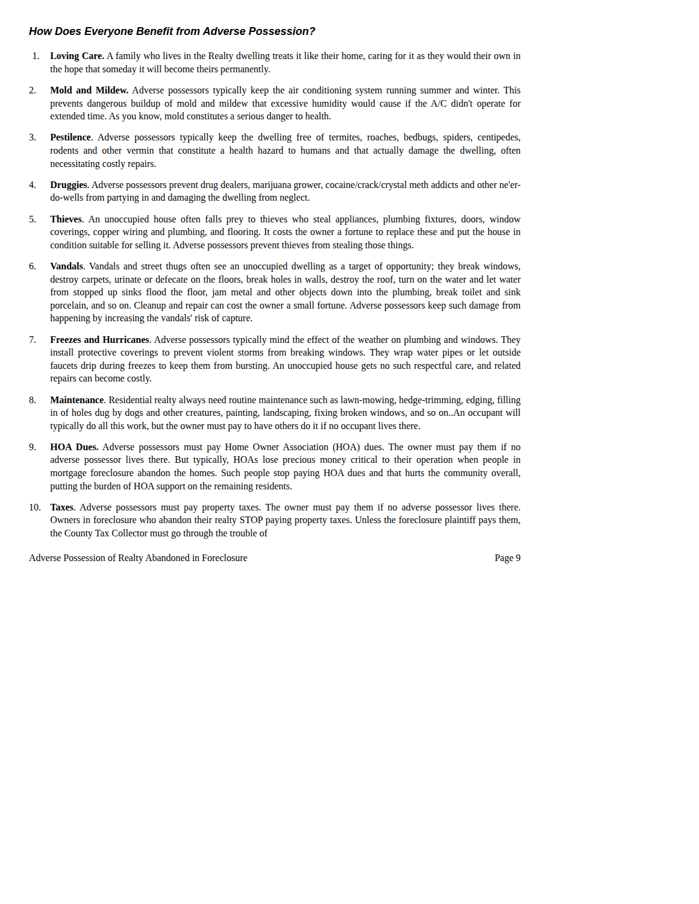How Does Everyone Benefit from Adverse Possession?
Loving Care. A family who lives in the Realty dwelling treats it like their home, caring for it as they would their own in the hope that someday it will become theirs permanently.
Mold and Mildew. Adverse possessors typically keep the air conditioning system running summer and winter. This prevents dangerous buildup of mold and mildew that excessive humidity would cause if the A/C didn't operate for extended time. As you know, mold constitutes a serious danger to health.
Pestilence. Adverse possessors typically keep the dwelling free of termites, roaches, bedbugs, spiders, centipedes, rodents and other vermin that constitute a health hazard to humans and that actually damage the dwelling, often necessitating costly repairs.
Druggies. Adverse possessors prevent drug dealers, marijuana grower, cocaine/crack/crystal meth addicts and other ne'er-do-wells from partying in and damaging the dwelling from neglect.
Thieves. An unoccupied house often falls prey to thieves who steal appliances, plumbing fixtures, doors, window coverings, copper wiring and plumbing, and flooring. It costs the owner a fortune to replace these and put the house in condition suitable for selling it. Adverse possessors prevent thieves from stealing those things.
Vandals. Vandals and street thugs often see an unoccupied dwelling as a target of opportunity; they break windows, destroy carpets, urinate or defecate on the floors, break holes in walls, destroy the roof, turn on the water and let water from stopped up sinks flood the floor, jam metal and other objects down into the plumbing, break toilet and sink porcelain, and so on. Cleanup and repair can cost the owner a small fortune. Adverse possessors keep such damage from happening by increasing the vandals' risk of capture.
Freezes and Hurricanes. Adverse possessors typically mind the effect of the weather on plumbing and windows. They install protective coverings to prevent violent storms from breaking windows. They wrap water pipes or let outside faucets drip during freezes to keep them from bursting. An unoccupied house gets no such respectful care, and related repairs can become costly.
Maintenance. Residential realty always need routine maintenance such as lawn-mowing, hedge-trimming, edging, filling in of holes dug by dogs and other creatures, painting, landscaping, fixing broken windows, and so on..An occupant will typically do all this work, but the owner must pay to have others do it if no occupant lives there.
HOA Dues. Adverse possessors must pay Home Owner Association (HOA) dues. The owner must pay them if no adverse possessor lives there. But typically, HOAs lose precious money critical to their operation when people in mortgage foreclosure abandon the homes. Such people stop paying HOA dues and that hurts the community overall, putting the burden of HOA support on the remaining residents.
Taxes. Adverse possessors must pay property taxes. The owner must pay them if no adverse possessor lives there. Owners in foreclosure who abandon their realty STOP paying property taxes. Unless the foreclosure plaintiff pays them, the County Tax Collector must go through the trouble of
Adverse Possession of Realty Abandoned in Foreclosure Page 9